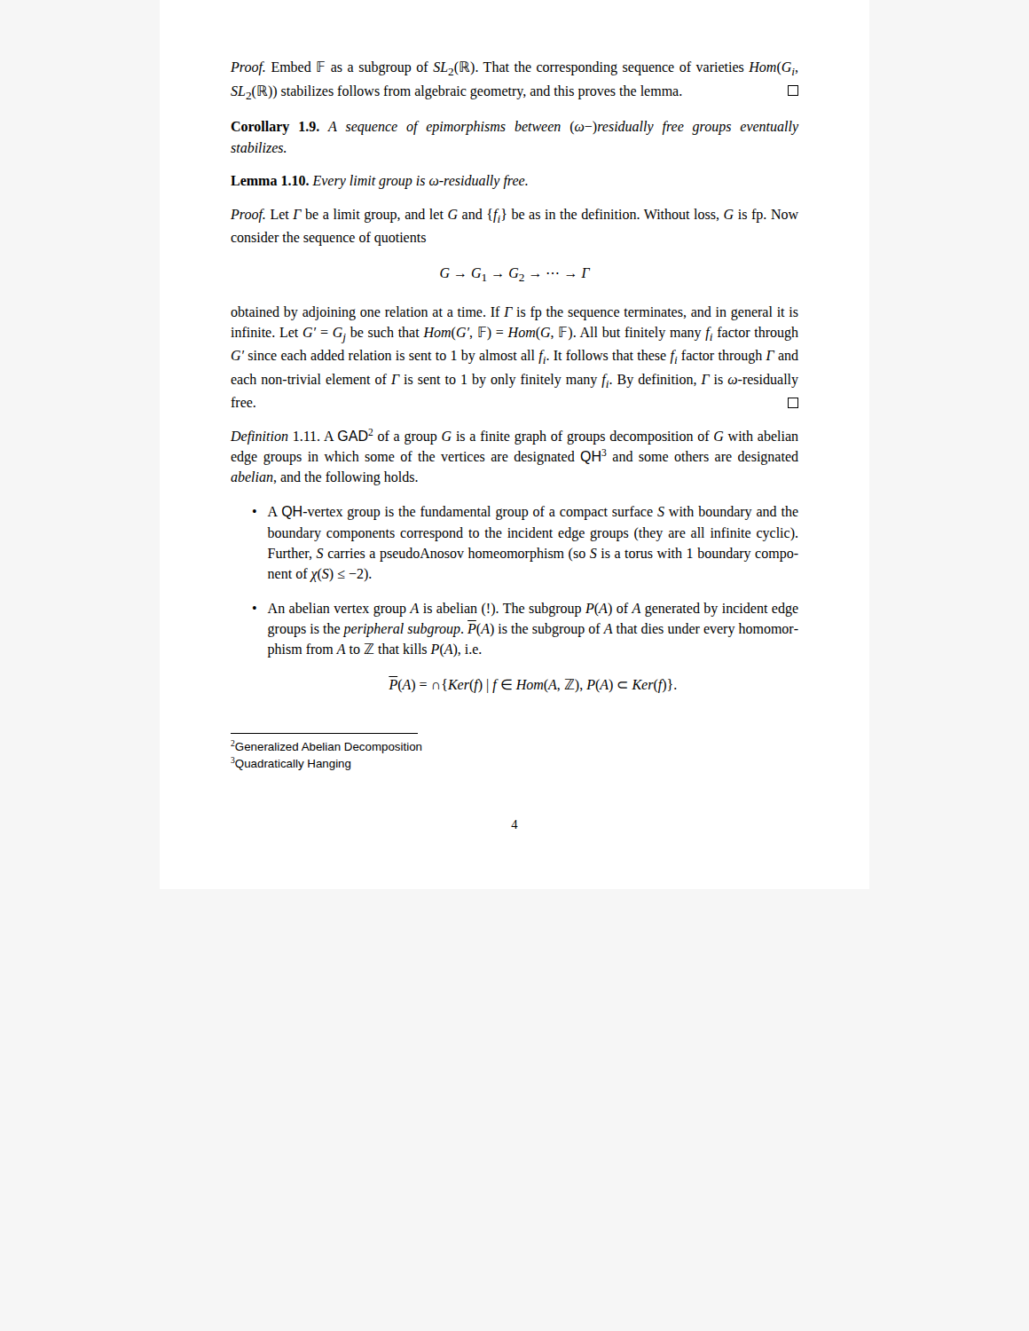Proof. Embed 𝔽 as a subgroup of SL2(ℝ). That the corresponding sequence of varieties Hom(Gi, SL2(ℝ)) stabilizes follows from algebraic geometry, and this proves the lemma.
Corollary 1.9. A sequence of epimorphisms between (ω−)residually free groups eventually stabilizes.
Lemma 1.10. Every limit group is ω-residually free.
Proof. Let Γ be a limit group, and let G and {fi} be as in the definition. Without loss, G is fp. Now consider the sequence of quotients
G → G1 → G2 → ⋯ → Γ
obtained by adjoining one relation at a time. If Γ is fp the sequence terminates, and in general it is infinite. Let G′ = Gj be such that Hom(G′, 𝔽) = Hom(G, 𝔽). All but finitely many fi factor through G′ since each added relation is sent to 1 by almost all fi. It follows that these fi factor through Γ and each non-trivial element of Γ is sent to 1 by only finitely many fi. By definition, Γ is ω-residually free.
Definition 1.11. A GAD2 of a group G is a finite graph of groups decomposition of G with abelian edge groups in which some of the vertices are designated QH3 and some others are designated abelian, and the following holds.
A QH-vertex group is the fundamental group of a compact surface S with boundary and the boundary components correspond to the incident edge groups (they are all infinite cyclic). Further, S carries a pseudoAnosov homeomorphism (so S is a torus with 1 boundary component of χ(S) ≤ −2).
An abelian vertex group A is abelian (!). The subgroup P(A) of A generated by incident edge groups is the peripheral subgroup. P(A) is the subgroup of A that dies under every homomorphism from A to ℤ that kills P(A), i.e.
P(A) = ∩{Ker(f) | f ∈ Hom(A, ℤ), P(A) ⊂ Ker(f)}.
2Generalized Abelian Decomposition
3Quadratically Hanging
4